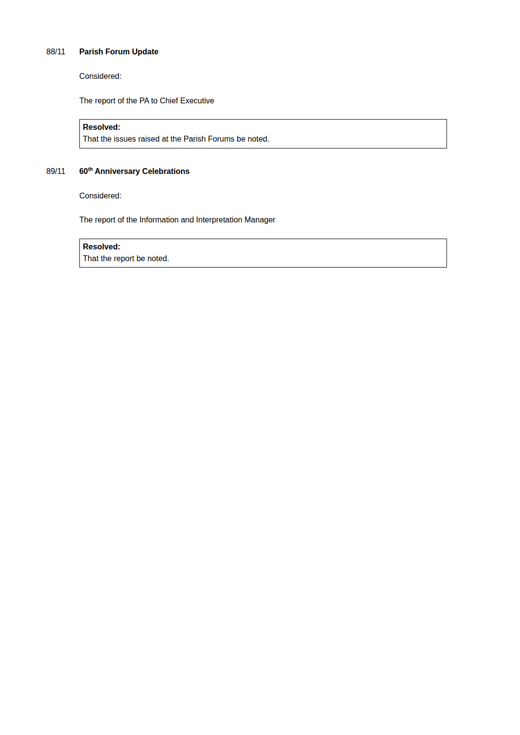88/11
Parish Forum Update
Considered:
The report of the PA to Chief Executive
Resolved:
That the issues raised at the Parish Forums be noted.
89/11
60th Anniversary Celebrations
Considered:
The report of the Information and Interpretation Manager
Resolved:
That the report be noted.